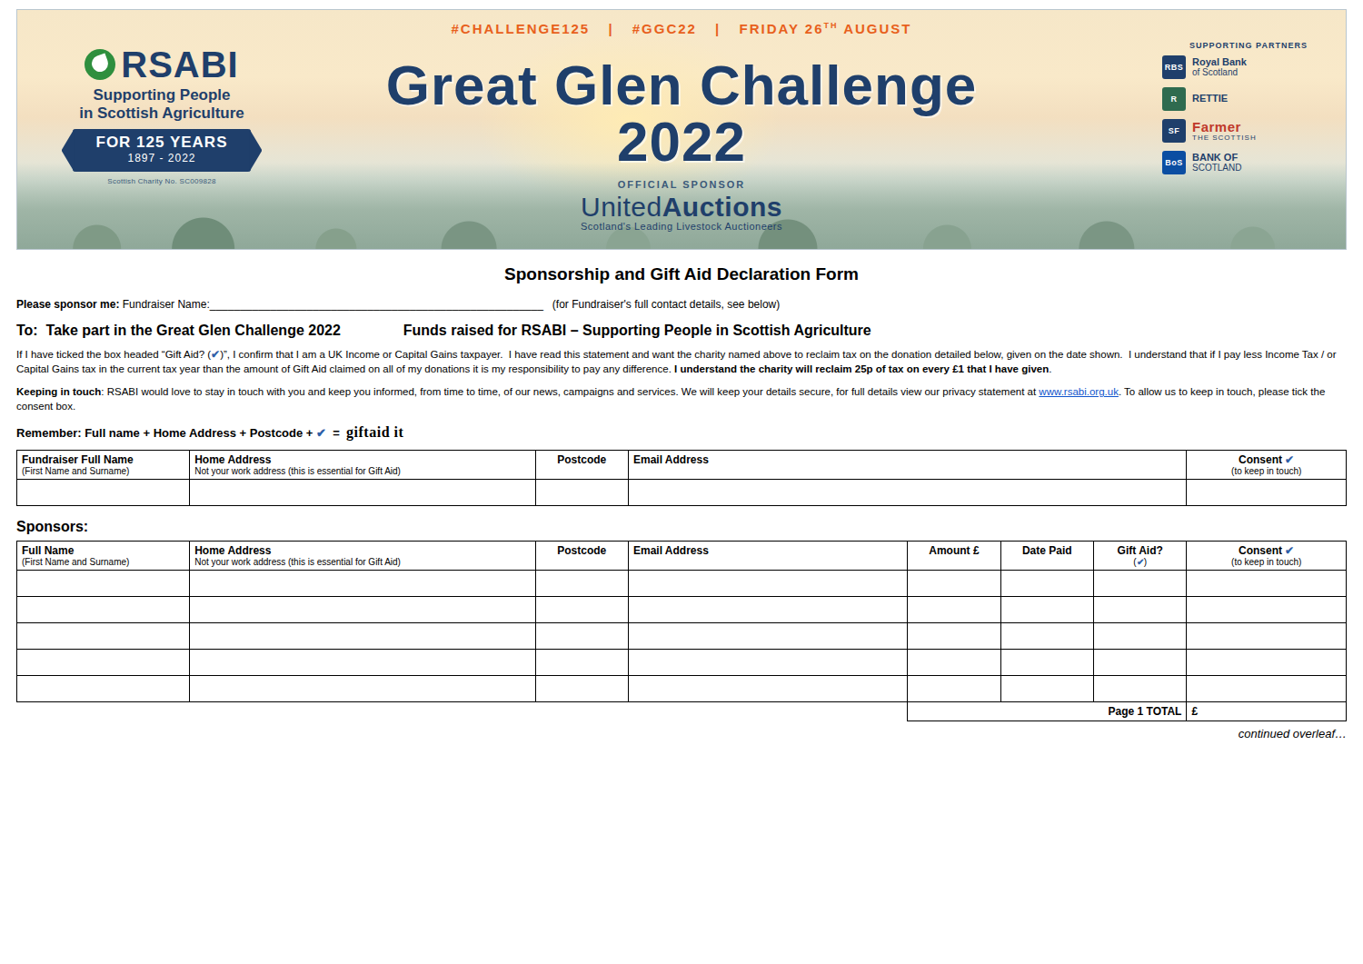#CHALLENGE125 | #GGC22 | FRIDAY 26TH AUGUST
RSABI
Supporting People
in Scottish Agriculture
FOR 125 YEARS 1897 - 2022
Scottish Charity No. SC009828
Great Glen Challenge 2022
OFFICIAL SPONSOR
United Auctions
Scotland's Leading Livestock Auctioneers
SUPPORTING PARTNERS
RBS
Royal Bankof Scotland
R
RETTIE
SF
FarmerTHE SCOTTISH
BoS
BANK OFSCOTLAND
Sponsorship and Gift Aid Declaration Form
Please sponsor me: Fundraiser Name:_______________________________________________________ (for Fundraiser's full contact details, see below)
To: Take part in the Great Glen Challenge 2022 Funds raised for RSABI – Supporting People in Scottish Agriculture
If I have ticked the box headed “Gift Aid? (✔)”, I confirm that I am a UK Income or Capital Gains taxpayer. I have read this statement and want the charity named above to reclaim tax on the donation detailed below, given on the date shown. I understand that if I pay less Income Tax / or Capital Gains tax in the current tax year than the amount of Gift Aid claimed on all of my donations it is my responsibility to pay any difference. I understand the charity will reclaim 25p of tax on every £1 that I have given.
Keeping in touch: RSABI would love to stay in touch with you and keep you informed, from time to time, of our news, campaigns and services. We will keep your details secure, for full details view our privacy statement at www.rsabi.org.uk. To allow us to keep in touch, please tick the consent box.
Remember: Full name + Home Address + Postcode + ✔ = giftaid it
| Fundraiser Full Name (First Name and Surname) | Home Address Not your work address (this is essential for Gift Aid) | Postcode | Email Address | Consent ✔ (to keep in touch) |
| --- | --- | --- | --- | --- |
Sponsors:
| Full Name (First Name and Surname) | Home Address Not your work address (this is essential for Gift Aid) | Postcode | Email Address | Amount £ | Date Paid | Gift Aid? ( ✔ ) | Consent ✔ (to keep in touch) |
| --- | --- | --- | --- | --- | --- | --- | --- |
| | | | | Page 1 TOTAL | £ |
continued overleaf…